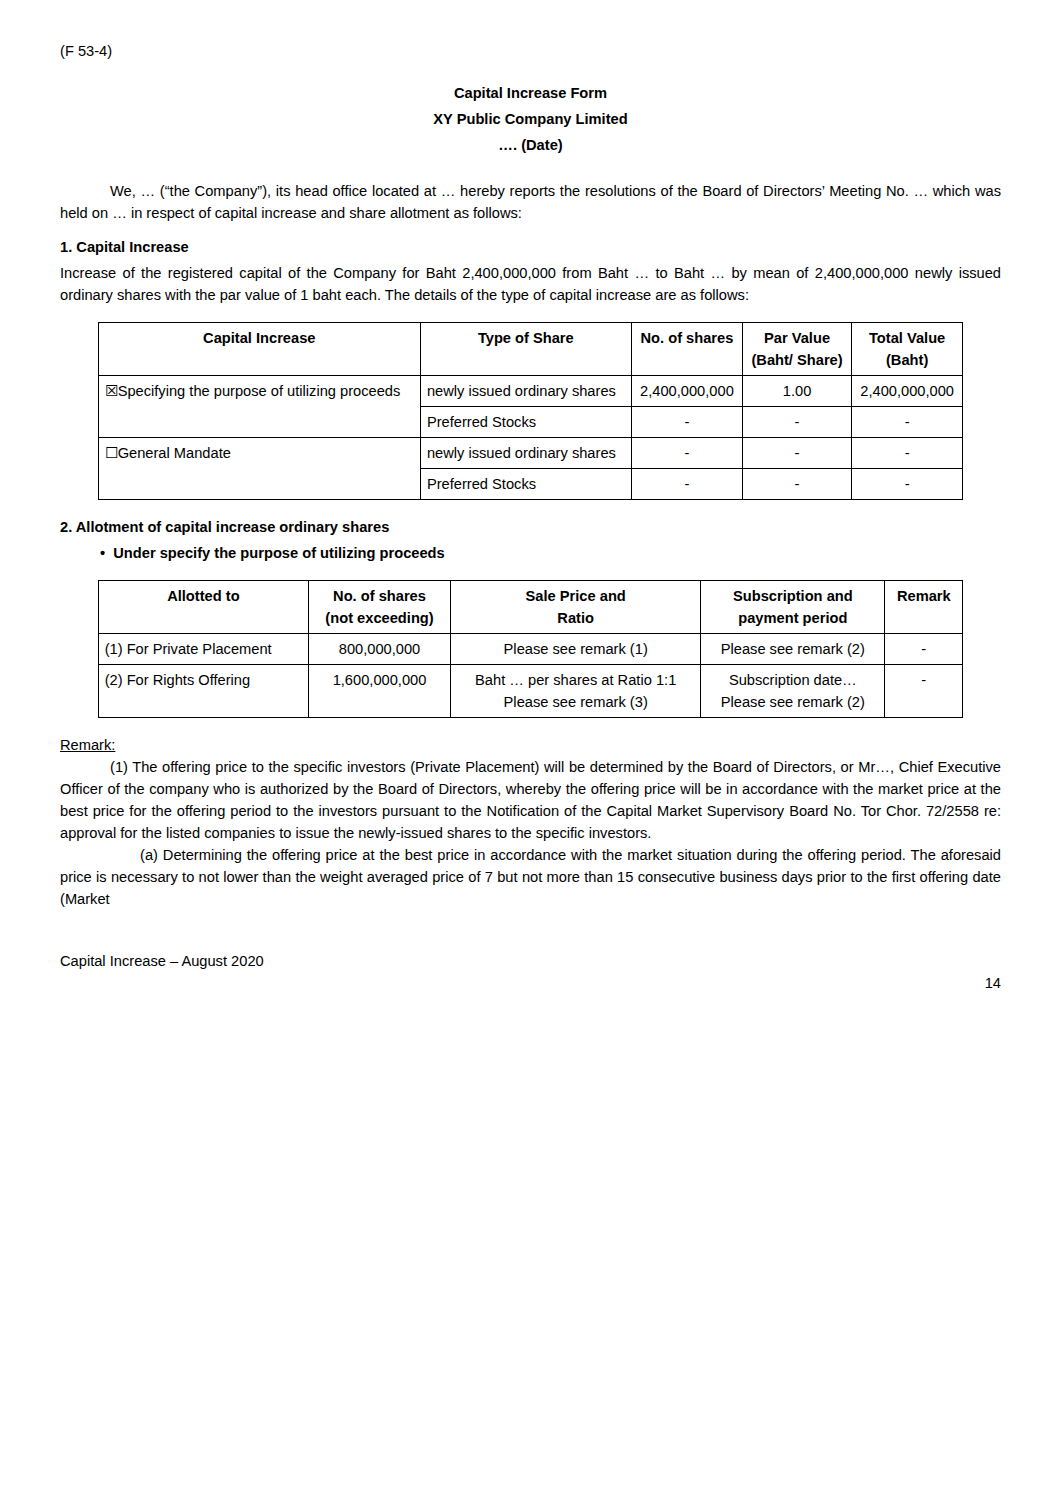(F 53-4)
Capital Increase Form
XY Public Company Limited
…. (Date)
We, … (“the Company”), its head office located at … hereby reports the resolutions of the Board of Directors’ Meeting No. … which was held on … in respect of capital increase and share allotment as follows:
1. Capital Increase
Increase of the registered capital of the Company for Baht 2,400,000,000 from Baht … to Baht … by mean of 2,400,000,000 newly issued ordinary shares with the par value of 1 baht each. The details of the type of capital increase are as follows:
| Capital Increase | Type of Share | No. of shares | Par Value (Baht/ Share) | Total Value (Baht) |
| --- | --- | --- | --- | --- |
| ☒Specifying the purpose of utilizing proceeds | newly issued ordinary shares | 2,400,000,000 | 1.00 | 2,400,000,000 |
| Preferred Stocks | - | - | - |
| ☐General Mandate | newly issued ordinary shares | - | - | - |
| Preferred Stocks | - | - | - |
2. Allotment of capital increase ordinary shares
• Under specify the purpose of utilizing proceeds
| Allotted to | No. of shares (not exceeding) | Sale Price and Ratio | Subscription and payment period | Remark |
| --- | --- | --- | --- | --- |
| (1) For Private Placement | 800,000,000 | Please see remark (1) | Please see remark (2) | - |
| (2) For Rights Offering | 1,600,000,000 | Baht … per shares at Ratio 1:1 Please see remark (3) | Subscription date… Please see remark (2) | - |
Remark:
(1) The offering price to the specific investors (Private Placement) will be determined by the Board of Directors, or Mr…, Chief Executive Officer of the company who is authorized by the Board of Directors, whereby the offering price will be in accordance with the market price at the best price for the offering period to the investors pursuant to the Notification of the Capital Market Supervisory Board No. Tor Chor. 72/2558 re: approval for the listed companies to issue the newly-issued shares to the specific investors.
(a) Determining the offering price at the best price in accordance with the market situation during the offering period. The aforesaid price is necessary to not lower than the weight averaged price of 7 but not more than 15 consecutive business days prior to the first offering date (Market
Capital Increase – August 2020
14